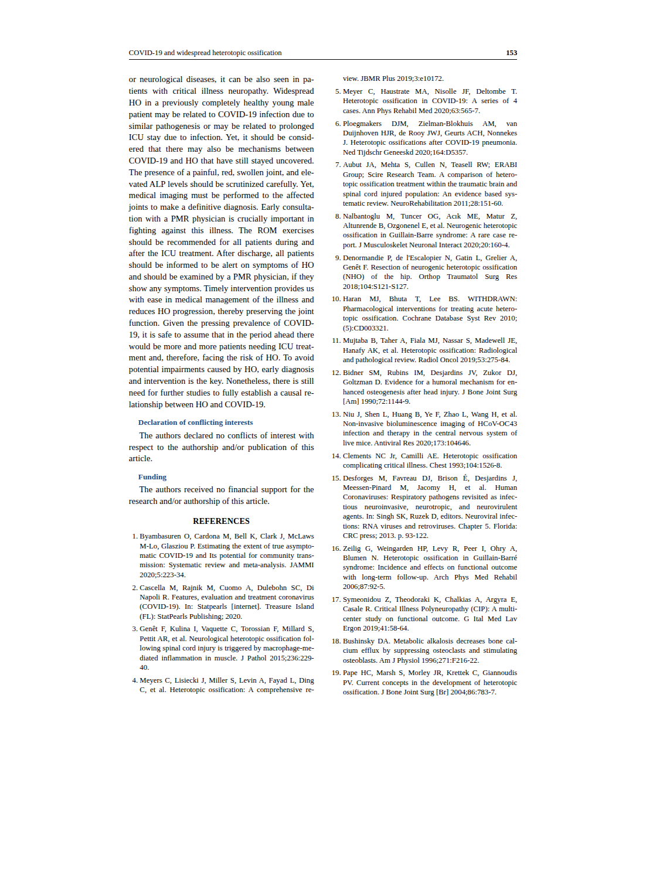COVID-19 and widespread heterotopic ossification 153
or neurological diseases, it can be also seen in patients with critical illness neuropathy. Widespread HO in a previously completely healthy young male patient may be related to COVID-19 infection due to similar pathogenesis or may be related to prolonged ICU stay due to infection. Yet, it should be considered that there may also be mechanisms between COVID-19 and HO that have still stayed uncovered. The presence of a painful, red, swollen joint, and elevated ALP levels should be scrutinized carefully. Yet, medical imaging must be performed to the affected joints to make a definitive diagnosis. Early consultation with a PMR physician is crucially important in fighting against this illness. The ROM exercises should be recommended for all patients during and after the ICU treatment. After discharge, all patients should be informed to be alert on symptoms of HO and should be examined by a PMR physician, if they show any symptoms. Timely intervention provides us with ease in medical management of the illness and reduces HO progression, thereby preserving the joint function. Given the pressing prevalence of COVID-19, it is safe to assume that in the period ahead there would be more and more patients needing ICU treatment and, therefore, facing the risk of HO. To avoid potential impairments caused by HO, early diagnosis and intervention is the key. Nonetheless, there is still need for further studies to fully establish a causal relationship between HO and COVID-19.
Declaration of conflicting interests
The authors declared no conflicts of interest with respect to the authorship and/or publication of this article.
Funding
The authors received no financial support for the research and/or authorship of this article.
REFERENCES
Byambasuren O, Cardona M, Bell K, Clark J, McLaws M-Lo, Glasziou P. Estimating the extent of true asymptomatic COVID-19 and Its potential for community transmission: Systematic review and meta-analysis. JAMMI 2020;5:223-34.
Cascella M, Rajnik M, Cuomo A, Dulebohn SC, Di Napoli R. Features, evaluation and treatment coronavirus (COVID-19). In: Statpearls [internet]. Treasure Island (FL): StatPearls Publishing; 2020.
Genêt F, Kulina I, Vaquette C, Torossian F, Millard S, Pettit AR, et al. Neurological heterotopic ossification following spinal cord injury is triggered by macrophage-mediated inflammation in muscle. J Pathol 2015;236:229-40.
Meyers C, Lisiecki J, Miller S, Levin A, Fayad L, Ding C, et al. Heterotopic ossification: A comprehensive review. JBMR Plus 2019;3:e10172.
Meyer C, Haustrate MA, Nisolle JF, Deltombe T. Heterotopic ossification in COVID-19: A series of 4 cases. Ann Phys Rehabil Med 2020;63:565-7.
Ploegmakers DJM, Zielman-Blokhuis AM, van Duijnhoven HJR, de Rooy JWJ, Geurts ACH, Nonnekes J. Heterotopic ossifications after COVID-19 pneumonia. Ned Tijdschr Geneeskd 2020;164:D5357.
Aubut JA, Mehta S, Cullen N, Teasell RW; ERABI Group; Scire Research Team. A comparison of heterotopic ossification treatment within the traumatic brain and spinal cord injured population: An evidence based systematic review. NeuroRehabilitation 2011;28:151-60.
Nalbantoglu M, Tuncer OG, Acık ME, Matur Z, Altunrende B, Ozgonenel E, et al. Neurogenic heterotopic ossification in Guillain-Barre syndrome: A rare case report. J Musculoskelet Neuronal Interact 2020;20:160-4.
Denormandie P, de l'Escalopier N, Gatin L, Grelier A, Genêt F. Resection of neurogenic heterotopic ossification (NHO) of the hip. Orthop Traumatol Surg Res 2018;104:S121-S127.
Haran MJ, Bhuta T, Lee BS. WITHDRAWN: Pharmacological interventions for treating acute heterotopic ossification. Cochrane Database Syst Rev 2010;(5):CD003321.
Mujtaba B, Taher A, Fiala MJ, Nassar S, Madewell JE, Hanafy AK, et al. Heterotopic ossification: Radiological and pathological review. Radiol Oncol 2019;53:275-84.
Bidner SM, Rubins IM, Desjardins JV, Zukor DJ, Goltzman D. Evidence for a humoral mechanism for enhanced osteogenesis after head injury. J Bone Joint Surg [Am] 1990;72:1144-9.
Niu J, Shen L, Huang B, Ye F, Zhao L, Wang H, et al. Non-invasive bioluminescence imaging of HCoV-OC43 infection and therapy in the central nervous system of live mice. Antiviral Res 2020;173:104646.
Clements NC Jr, Camilli AE. Heterotopic ossification complicating critical illness. Chest 1993;104:1526-8.
Desforges M, Favreau DJ, Brison É, Desjardins J, Meessen-Pinard M, Jacomy H, et al. Human Coronaviruses: Respiratory pathogens revisited as infectious neuroinvasive, neurotropic, and neurovirulent agents. In: Singh SK, Ruzek D, editors. Neuroviral infections: RNA viruses and retroviruses. Chapter 5. Florida: CRC press; 2013. p. 93-122.
Zeilig G, Weingarden HP, Levy R, Peer I, Ohry A, Blumen N. Heterotopic ossification in Guillain-Barré syndrome: Incidence and effects on functional outcome with long-term follow-up. Arch Phys Med Rehabil 2006;87:92-5.
Symeonidou Z, Theodoraki K, Chalkias A, Argyra E, Casale R. Critical Illness Polyneuropathy (CIP): A multicenter study on functional outcome. G Ital Med Lav Ergon 2019;41:58-64.
Bushinsky DA. Metabolic alkalosis decreases bone calcium efflux by suppressing osteoclasts and stimulating osteoblasts. Am J Physiol 1996;271:F216-22.
Pape HC, Marsh S, Morley JR, Krettek C, Giannoudis PV. Current concepts in the development of heterotopic ossification. J Bone Joint Surg [Br] 2004;86:783-7.